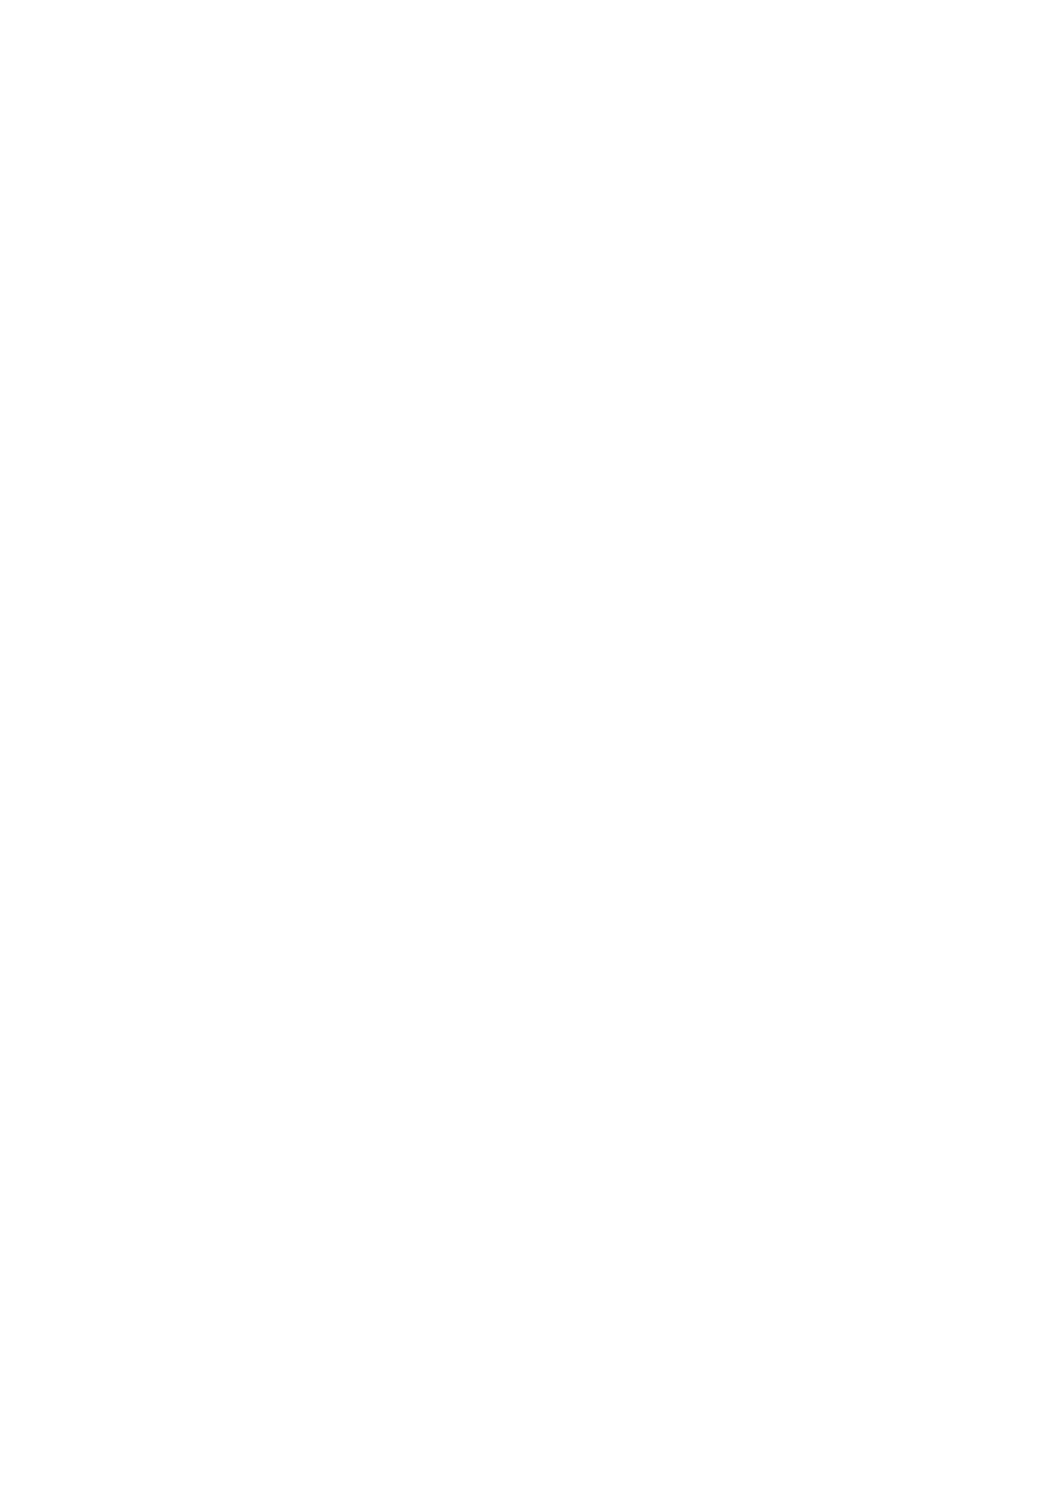Portrait of a bearded man in a flat cap and striped shirt.